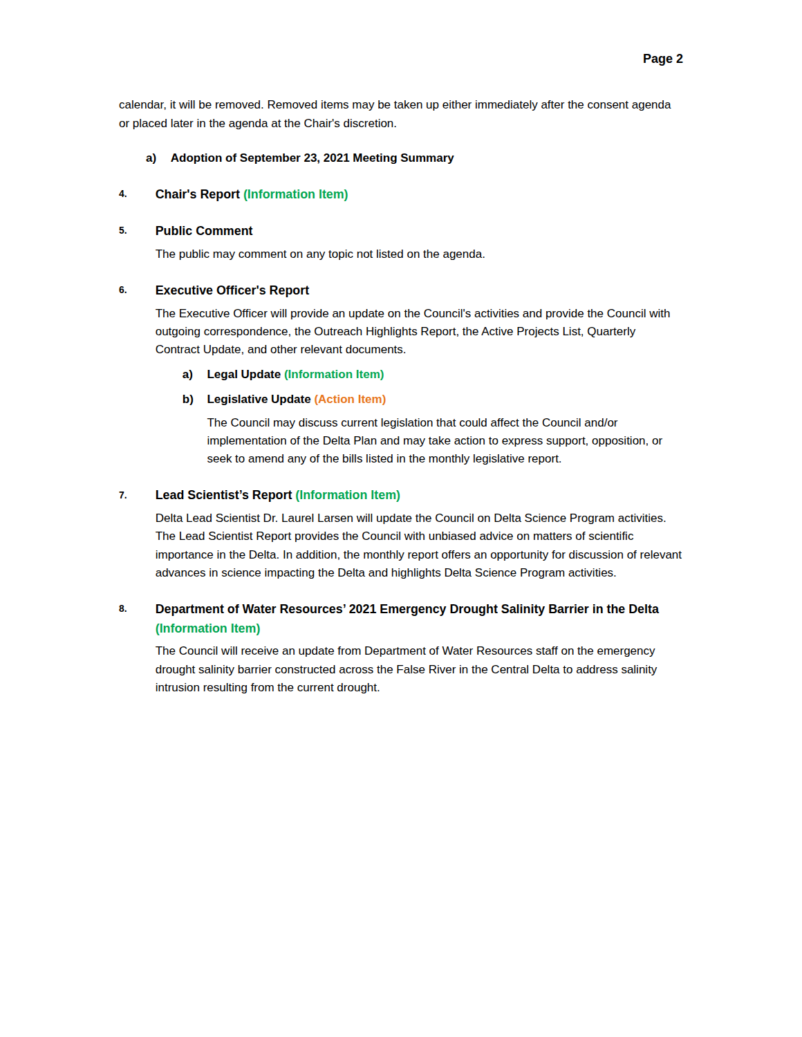Page 2
calendar, it will be removed. Removed items may be taken up either immediately after the consent agenda or placed later in the agenda at the Chair's discretion.
Adoption of September 23, 2021 Meeting Summary
Chair's Report (Information Item)
Public Comment
The public may comment on any topic not listed on the agenda.
Executive Officer's Report
The Executive Officer will provide an update on the Council's activities and provide the Council with outgoing correspondence, the Outreach Highlights Report, the Active Projects List, Quarterly Contract Update, and other relevant documents.
Legal Update (Information Item)
Legislative Update (Action Item)
The Council may discuss current legislation that could affect the Council and/or implementation of the Delta Plan and may take action to express support, opposition, or seek to amend any of the bills listed in the monthly legislative report.
Lead Scientist’s Report (Information Item)
Delta Lead Scientist Dr. Laurel Larsen will update the Council on Delta Science Program activities. The Lead Scientist Report provides the Council with unbiased advice on matters of scientific importance in the Delta. In addition, the monthly report offers an opportunity for discussion of relevant advances in science impacting the Delta and highlights Delta Science Program activities.
Department of Water Resources’ 2021 Emergency Drought Salinity Barrier in the Delta (Information Item)
The Council will receive an update from Department of Water Resources staff on the emergency drought salinity barrier constructed across the False River in the Central Delta to address salinity intrusion resulting from the current drought.